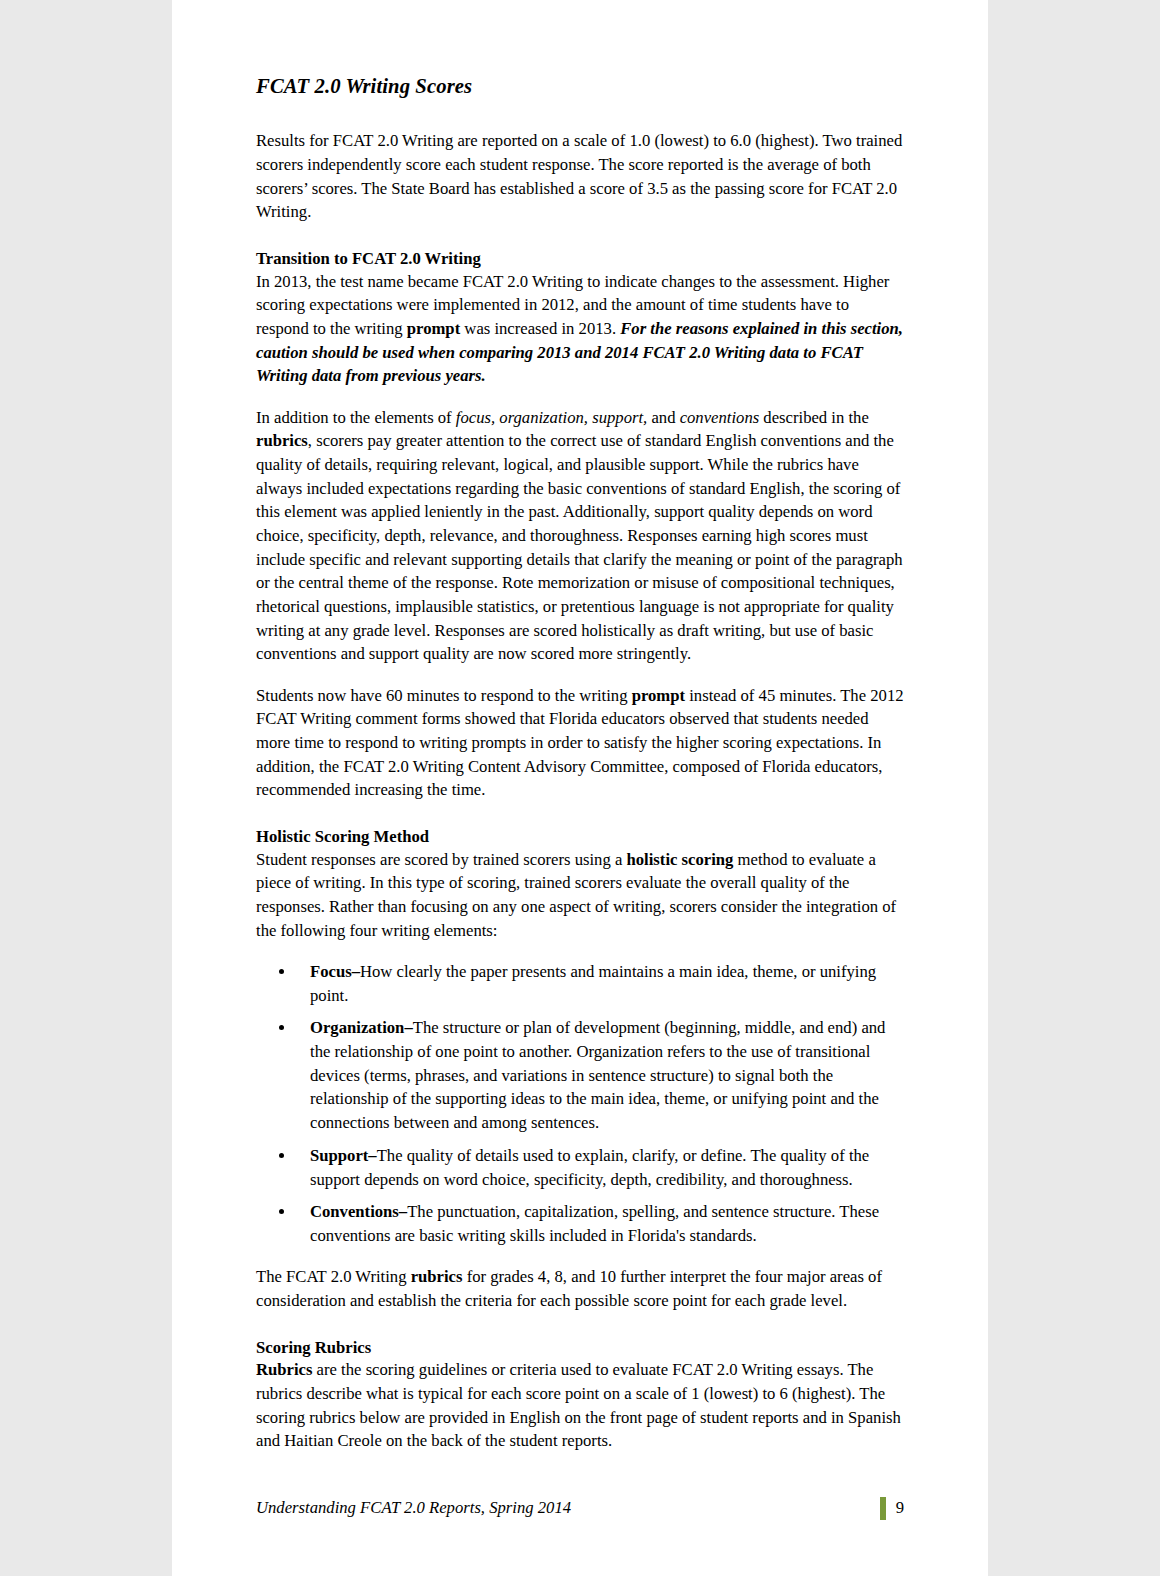FCAT 2.0 Writing Scores
Results for FCAT 2.0 Writing are reported on a scale of 1.0 (lowest) to 6.0 (highest). Two trained scorers independently score each student response. The score reported is the average of both scorers’ scores. The State Board has established a score of 3.5 as the passing score for FCAT 2.0 Writing.
Transition to FCAT 2.0 Writing
In 2013, the test name became FCAT 2.0 Writing to indicate changes to the assessment. Higher scoring expectations were implemented in 2012, and the amount of time students have to respond to the writing prompt was increased in 2013. For the reasons explained in this section, caution should be used when comparing 2013 and 2014 FCAT 2.0 Writing data to FCAT Writing data from previous years.
In addition to the elements of focus, organization, support, and conventions described in the rubrics, scorers pay greater attention to the correct use of standard English conventions and the quality of details, requiring relevant, logical, and plausible support. While the rubrics have always included expectations regarding the basic conventions of standard English, the scoring of this element was applied leniently in the past. Additionally, support quality depends on word choice, specificity, depth, relevance, and thoroughness. Responses earning high scores must include specific and relevant supporting details that clarify the meaning or point of the paragraph or the central theme of the response. Rote memorization or misuse of compositional techniques, rhetorical questions, implausible statistics, or pretentious language is not appropriate for quality writing at any grade level. Responses are scored holistically as draft writing, but use of basic conventions and support quality are now scored more stringently.
Students now have 60 minutes to respond to the writing prompt instead of 45 minutes. The 2012 FCAT Writing comment forms showed that Florida educators observed that students needed more time to respond to writing prompts in order to satisfy the higher scoring expectations. In addition, the FCAT 2.0 Writing Content Advisory Committee, composed of Florida educators, recommended increasing the time.
Holistic Scoring Method
Student responses are scored by trained scorers using a holistic scoring method to evaluate a piece of writing. In this type of scoring, trained scorers evaluate the overall quality of the responses. Rather than focusing on any one aspect of writing, scorers consider the integration of the following four writing elements:
Focus–How clearly the paper presents and maintains a main idea, theme, or unifying point.
Organization–The structure or plan of development (beginning, middle, and end) and the relationship of one point to another. Organization refers to the use of transitional devices (terms, phrases, and variations in sentence structure) to signal both the relationship of the supporting ideas to the main idea, theme, or unifying point and the connections between and among sentences.
Support–The quality of details used to explain, clarify, or define. The quality of the support depends on word choice, specificity, depth, credibility, and thoroughness.
Conventions–The punctuation, capitalization, spelling, and sentence structure. These conventions are basic writing skills included in Florida's standards.
The FCAT 2.0 Writing rubrics for grades 4, 8, and 10 further interpret the four major areas of consideration and establish the criteria for each possible score point for each grade level.
Scoring Rubrics
Rubrics are the scoring guidelines or criteria used to evaluate FCAT 2.0 Writing essays. The rubrics describe what is typical for each score point on a scale of 1 (lowest) to 6 (highest). The scoring rubrics below are provided in English on the front page of student reports and in Spanish and Haitian Creole on the back of the student reports.
Understanding FCAT 2.0 Reports, Spring 2014 9